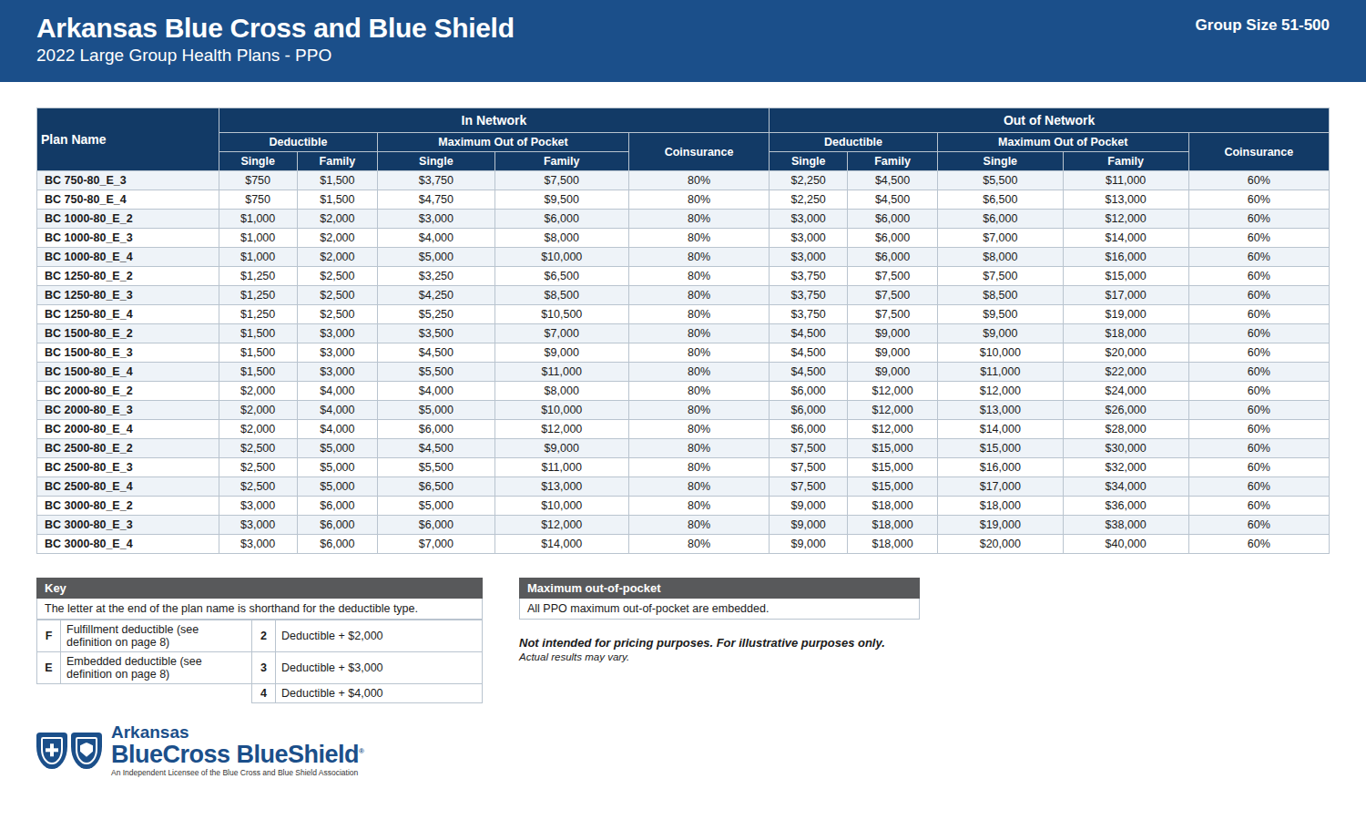Arkansas Blue Cross and Blue Shield
2022 Large Group Health Plans - PPO
Group Size 51-500
| Plan Name | In Network | Out of Network |
| --- | --- | --- |
| Deductible | Maximum Out of Pocket | Coinsurance | Deductible | Maximum Out of Pocket | Coinsurance |
| Single | Family | Single | Family | Single | Family | Single | Family |
| BC 750-80_E_3 | $750 | $1,500 | $3,750 | $7,500 | 80% | $2,250 | $4,500 | $5,500 | $11,000 | 60% |
| BC 750-80_E_4 | $750 | $1,500 | $4,750 | $9,500 | 80% | $2,250 | $4,500 | $6,500 | $13,000 | 60% |
| BC 1000-80_E_2 | $1,000 | $2,000 | $3,000 | $6,000 | 80% | $3,000 | $6,000 | $6,000 | $12,000 | 60% |
| BC 1000-80_E_3 | $1,000 | $2,000 | $4,000 | $8,000 | 80% | $3,000 | $6,000 | $7,000 | $14,000 | 60% |
| BC 1000-80_E_4 | $1,000 | $2,000 | $5,000 | $10,000 | 80% | $3,000 | $6,000 | $8,000 | $16,000 | 60% |
| BC 1250-80_E_2 | $1,250 | $2,500 | $3,250 | $6,500 | 80% | $3,750 | $7,500 | $7,500 | $15,000 | 60% |
| BC 1250-80_E_3 | $1,250 | $2,500 | $4,250 | $8,500 | 80% | $3,750 | $7,500 | $8,500 | $17,000 | 60% |
| BC 1250-80_E_4 | $1,250 | $2,500 | $5,250 | $10,500 | 80% | $3,750 | $7,500 | $9,500 | $19,000 | 60% |
| BC 1500-80_E_2 | $1,500 | $3,000 | $3,500 | $7,000 | 80% | $4,500 | $9,000 | $9,000 | $18,000 | 60% |
| BC 1500-80_E_3 | $1,500 | $3,000 | $4,500 | $9,000 | 80% | $4,500 | $9,000 | $10,000 | $20,000 | 60% |
| BC 1500-80_E_4 | $1,500 | $3,000 | $5,500 | $11,000 | 80% | $4,500 | $9,000 | $11,000 | $22,000 | 60% |
| BC 2000-80_E_2 | $2,000 | $4,000 | $4,000 | $8,000 | 80% | $6,000 | $12,000 | $12,000 | $24,000 | 60% |
| BC 2000-80_E_3 | $2,000 | $4,000 | $5,000 | $10,000 | 80% | $6,000 | $12,000 | $13,000 | $26,000 | 60% |
| BC 2000-80_E_4 | $2,000 | $4,000 | $6,000 | $12,000 | 80% | $6,000 | $12,000 | $14,000 | $28,000 | 60% |
| BC 2500-80_E_2 | $2,500 | $5,000 | $4,500 | $9,000 | 80% | $7,500 | $15,000 | $15,000 | $30,000 | 60% |
| BC 2500-80_E_3 | $2,500 | $5,000 | $5,500 | $11,000 | 80% | $7,500 | $15,000 | $16,000 | $32,000 | 60% |
| BC 2500-80_E_4 | $2,500 | $5,000 | $6,500 | $13,000 | 80% | $7,500 | $15,000 | $17,000 | $34,000 | 60% |
| BC 3000-80_E_2 | $3,000 | $6,000 | $5,000 | $10,000 | 80% | $9,000 | $18,000 | $18,000 | $36,000 | 60% |
| BC 3000-80_E_3 | $3,000 | $6,000 | $6,000 | $12,000 | 80% | $9,000 | $18,000 | $19,000 | $38,000 | 60% |
| BC 3000-80_E_4 | $3,000 | $6,000 | $7,000 | $14,000 | 80% | $9,000 | $18,000 | $20,000 | $40,000 | 60% |
Key
The letter at the end of the plan name is shorthand for the deductible type.
| F | Fulfillment deductible (see definition on page 8) | 2 | Deductible + $2,000 |
| E | Embedded deductible (see definition on page 8) | 3 | Deductible + $3,000 |
| | | 4 | Deductible + $4,000 |
Maximum out-of-pocket
All PPO maximum out-of-pocket are embedded.
Not intended for pricing purposes. For illustrative purposes only. Actual results may vary.
Arkansas
BlueCross BlueShield®
An Independent Licensee of the Blue Cross and Blue Shield Association